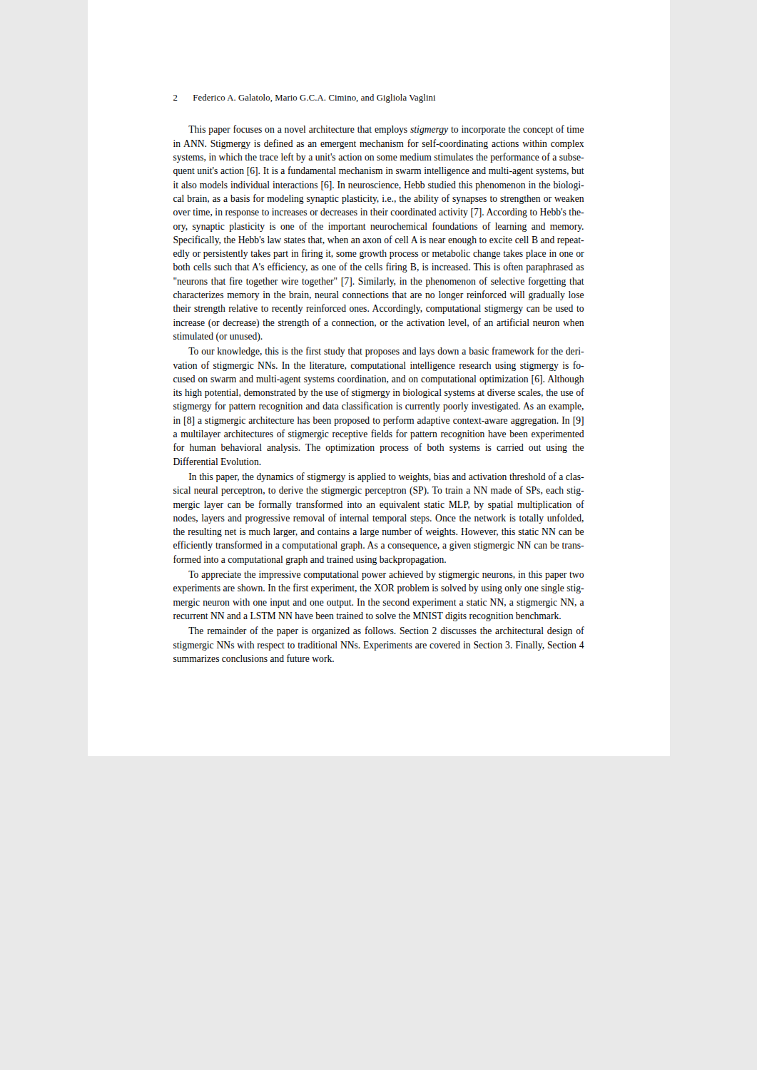2 Federico A. Galatolo, Mario G.C.A. Cimino, and Gigliola Vaglini
This paper focuses on a novel architecture that employs stigmergy to incorporate the concept of time in ANN. Stigmergy is defined as an emergent mechanism for self-coordinating actions within complex systems, in which the trace left by a unit's action on some medium stimulates the performance of a subsequent unit's action [6]. It is a fundamental mechanism in swarm intelligence and multi-agent systems, but it also models individual interactions [6]. In neuroscience, Hebb studied this phenomenon in the biological brain, as a basis for modeling synaptic plasticity, i.e., the ability of synapses to strengthen or weaken over time, in response to increases or decreases in their coordinated activity [7]. According to Hebb's theory, synaptic plasticity is one of the important neurochemical foundations of learning and memory. Specifically, the Hebb's law states that, when an axon of cell A is near enough to excite cell B and repeatedly or persistently takes part in firing it, some growth process or metabolic change takes place in one or both cells such that A's efficiency, as one of the cells firing B, is increased. This is often paraphrased as "neurons that fire together wire together" [7]. Similarly, in the phenomenon of selective forgetting that characterizes memory in the brain, neural connections that are no longer reinforced will gradually lose their strength relative to recently reinforced ones. Accordingly, computational stigmergy can be used to increase (or decrease) the strength of a connection, or the activation level, of an artificial neuron when stimulated (or unused).
To our knowledge, this is the first study that proposes and lays down a basic framework for the derivation of stigmergic NNs. In the literature, computational intelligence research using stigmergy is focused on swarm and multi-agent systems coordination, and on computational optimization [6]. Although its high potential, demonstrated by the use of stigmergy in biological systems at diverse scales, the use of stigmergy for pattern recognition and data classification is currently poorly investigated. As an example, in [8] a stigmergic architecture has been proposed to perform adaptive context-aware aggregation. In [9] a multilayer architectures of stigmergic receptive fields for pattern recognition have been experimented for human behavioral analysis. The optimization process of both systems is carried out using the Differential Evolution.
In this paper, the dynamics of stigmergy is applied to weights, bias and activation threshold of a classical neural perceptron, to derive the stigmergic perceptron (SP). To train a NN made of SPs, each stigmergic layer can be formally transformed into an equivalent static MLP, by spatial multiplication of nodes, layers and progressive removal of internal temporal steps. Once the network is totally unfolded, the resulting net is much larger, and contains a large number of weights. However, this static NN can be efficiently transformed in a computational graph. As a consequence, a given stigmergic NN can be transformed into a computational graph and trained using backpropagation.
To appreciate the impressive computational power achieved by stigmergic neurons, in this paper two experiments are shown. In the first experiment, the XOR problem is solved by using only one single stigmergic neuron with one input and one output. In the second experiment a static NN, a stigmergic NN, a recurrent NN and a LSTM NN have been trained to solve the MNIST digits recognition benchmark.
The remainder of the paper is organized as follows. Section 2 discusses the architectural design of stigmergic NNs with respect to traditional NNs. Experiments are covered in Section 3. Finally, Section 4 summarizes conclusions and future work.